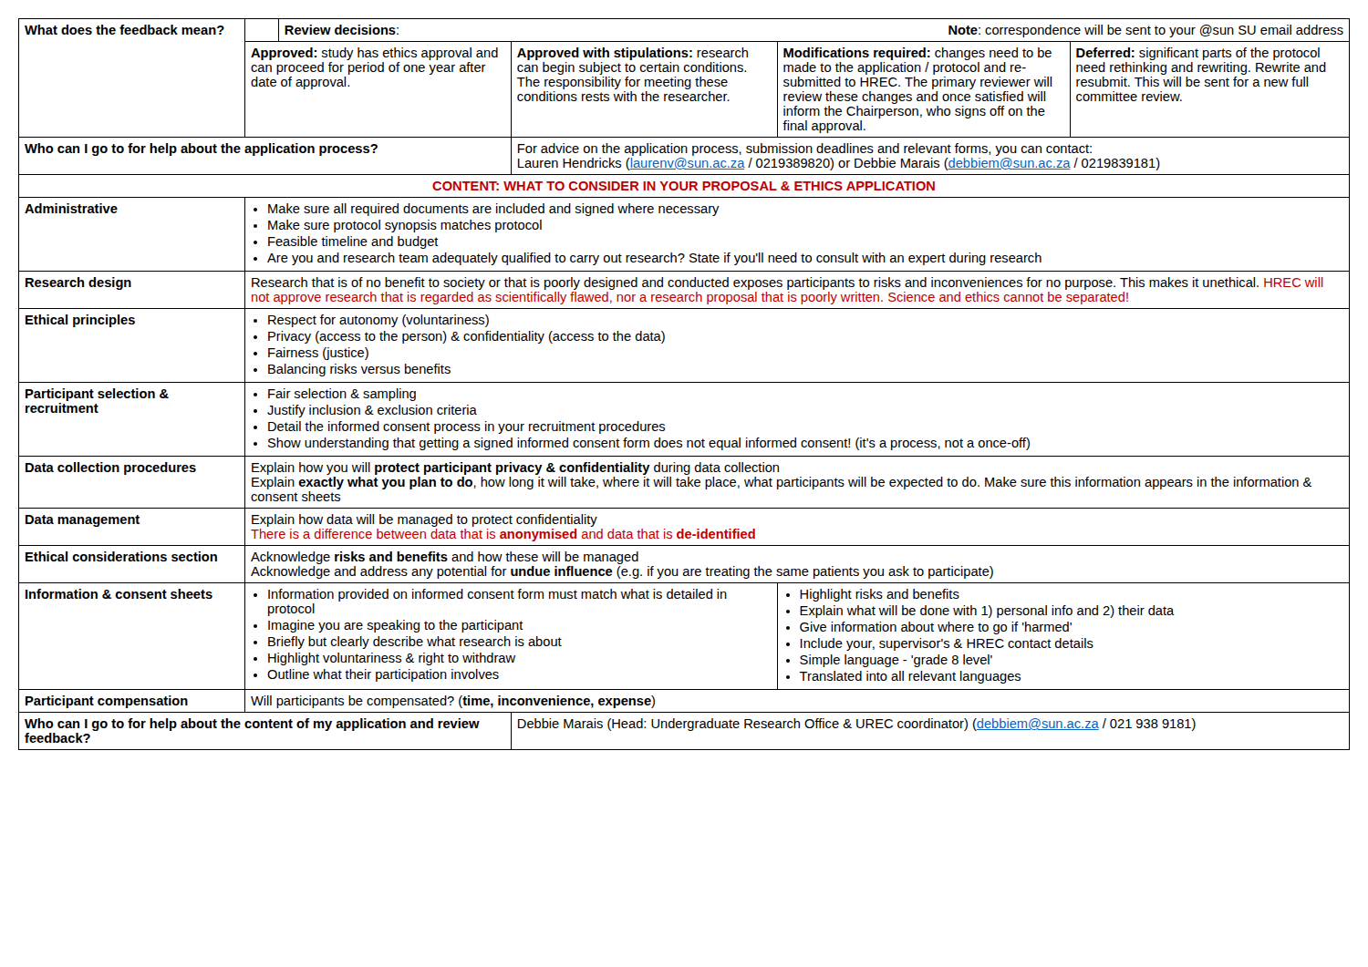| What does the feedback mean? | / / Review decisions : Note : correspondence will be sent to your @sun SU email address / |
| Approved: study has ethics approval and can proceed for period of one year after date of approval. | Approved with stipulations: research can begin subject to certain conditions. The responsibility for meeting these conditions rests with the researcher. | Modifications required: changes need to be made to the application / protocol and re-submitted to HREC. The primary reviewer will review these changes and once satisfied will inform the Chairperson, who signs off on the final approval. | Deferred: significant parts of the protocol need rethinking and rewriting. Rewrite and resubmit. This will be sent for a new full committee review. |
| Who can I go to for help about the application process? | For advice on the application process, submission deadlines and relevant forms, you can contact: Lauren Hendricks ( laurenv@sun.ac.za / 0219389820) or Debbie Marais ( debbiem@sun.ac.za / 0219839181) |
| CONTENT: WHAT TO CONSIDER IN YOUR PROPOSAL & ETHICS APPLICATION |
| Administrative | Make sure all required documents are included and signed where necessary Make sure protocol synopsis matches protocol Feasible timeline and budget Are you and research team adequately qualified to carry out research? State if you'll need to consult with an expert during research |
| Research design | Research that is of no benefit to society or that is poorly designed and conducted exposes participants to risks and inconveniences for no purpose. This makes it unethical. HREC will not approve research that is regarded as scientifically flawed, nor a research proposal that is poorly written. Science and ethics cannot be separated! |
| Ethical principles | Respect for autonomy (voluntariness) Privacy (access to the person) & confidentiality (access to the data) Fairness (justice) Balancing risks versus benefits |
| Participant selection & recruitment | Fair selection & sampling Justify inclusion & exclusion criteria Detail the informed consent process in your recruitment procedures Show understanding that getting a signed informed consent form does not equal informed consent! (it's a process, not a once-off) |
| Data collection procedures | Explain how you will protect participant privacy & confidentiality during data collection Explain exactly what you plan to do , how long it will take, where it will take place, what participants will be expected to do. Make sure this information appears in the information & consent sheets |
| Data management | Explain how data will be managed to protect confidentiality There is a difference between data that is anonymised and data that is de-identified |
| Ethical considerations section | Acknowledge risks and benefits and how these will be managed Acknowledge and address any potential for undue influence (e.g. if you are treating the same patients you ask to participate) |
| Information & consent sheets | Information provided on informed consent form must match what is detailed in protocol Imagine you are speaking to the participant Briefly but clearly describe what research is about Highlight voluntariness & right to withdraw Outline what their participation involves | Highlight risks and benefits Explain what will be done with 1) personal info and 2) their data Give information about where to go if 'harmed' Include your, supervisor's & HREC contact details Simple language - 'grade 8 level' Translated into all relevant languages |
| Participant compensation | Will participants be compensated? ( time, inconvenience, expense ) |
| Who can I go to for help about the content of my application and review feedback? | Debbie Marais (Head: Undergraduate Research Office & UREC coordinator) ( debbiem@sun.ac.za / 021 938 9181) |